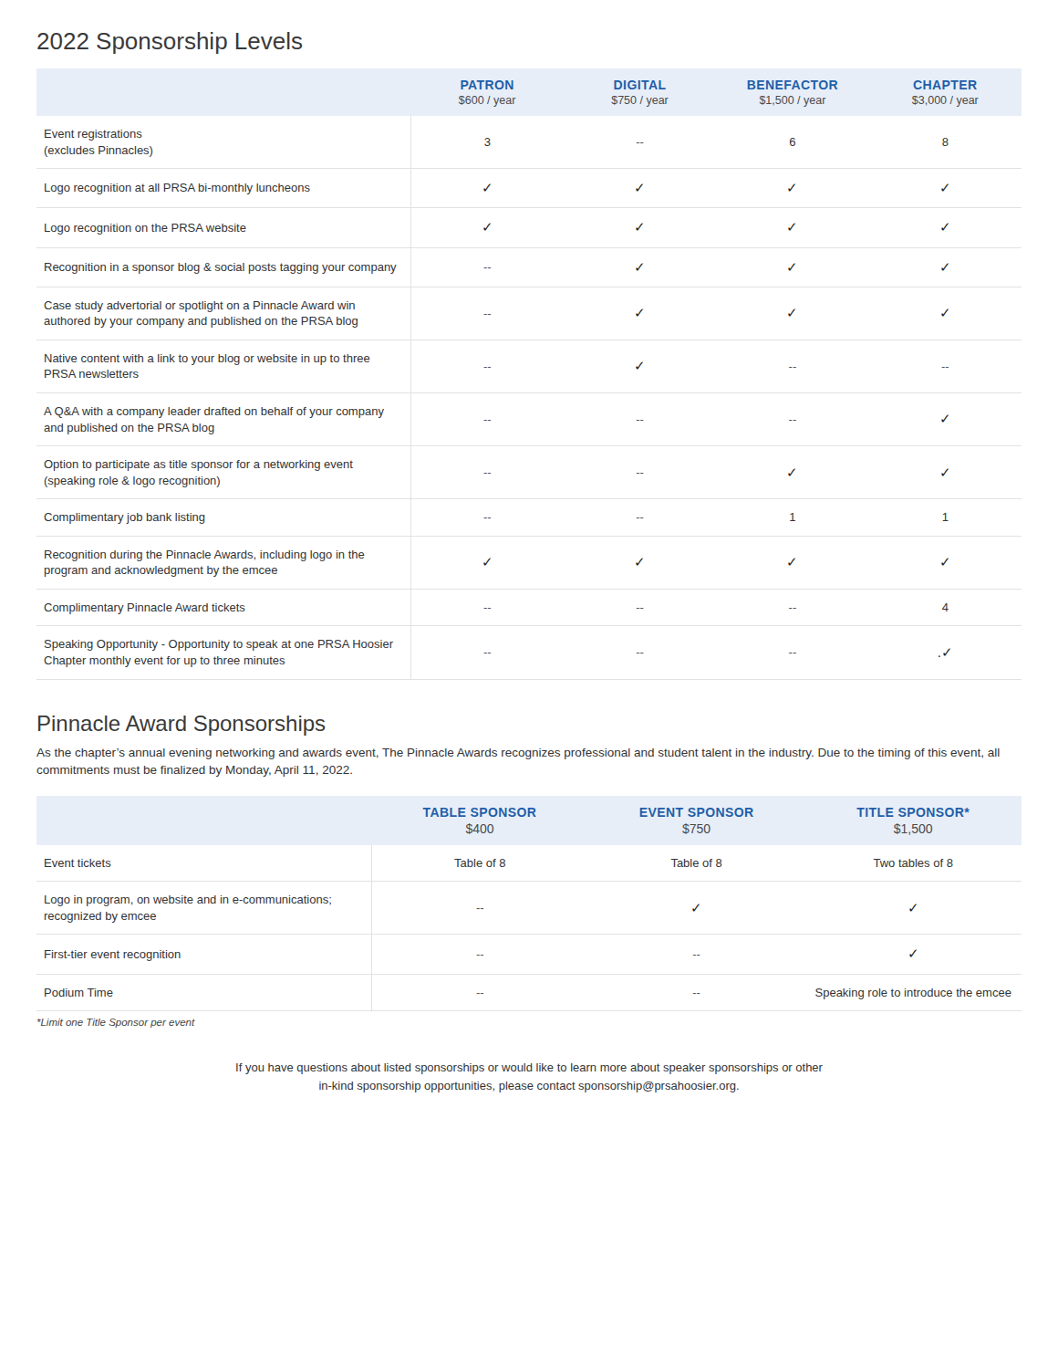2022 Sponsorship Levels
| | PATRON | DIGITAL | BENEFACTOR | CHAPTER |
| --- | --- | --- | --- | --- |
| | $600 / year | $750 / year | $1,500 / year | $3,000 / year |
| Event registrations (excludes Pinnacles) | 3 | -- | 6 | 8 |
| Logo recognition at all PRSA bi-monthly luncheons | ✓ | ✓ | ✓ | ✓ |
| Logo recognition on the PRSA website | ✓ | ✓ | ✓ | ✓ |
| Recognition in a sponsor blog & social posts tagging your company | -- | ✓ | ✓ | ✓ |
| Case study advertorial or spotlight on a Pinnacle Award win authored by your company and published on the PRSA blog | -- | ✓ | ✓ | ✓ |
| Native content with a link to your blog or website in up to three PRSA newsletters | -- | ✓ | -- | -- |
| A Q&A with a company leader drafted on behalf of your company and published on the PRSA blog | -- | -- | -- | ✓ |
| Option to participate as title sponsor for a networking event (speaking role & logo recognition) | -- | -- | ✓ | ✓ |
| Complimentary job bank listing | -- | -- | 1 | 1 |
| Recognition during the Pinnacle Awards, including logo in the program and acknowledgment by the emcee | ✓ | ✓ | ✓ | ✓ |
| Complimentary Pinnacle Award tickets | -- | -- | -- | 4 |
| Speaking Opportunity - Opportunity to speak at one PRSA Hoosier Chapter monthly event for up to three minutes | -- | -- | -- | .✓ |
Pinnacle Award Sponsorships
As the chapter’s annual evening networking and awards event, The Pinnacle Awards recognizes professional and student talent in the industry. Due to the timing of this event, all commitments must be finalized by Monday, April 11, 2022.
| | TABLE SPONSOR | EVENT SPONSOR | TITLE SPONSOR* |
| --- | --- | --- | --- |
| | $400 | $750 | $1,500 |
| Event tickets | Table of 8 | Table of 8 | Two tables of 8 |
| Logo in program, on website and in e-communications; recognized by emcee | -- | ✓ | ✓ |
| First-tier event recognition | -- | -- | ✓ |
| Podium Time | -- | -- | Speaking role to introduce the emcee |
*Limit one Title Sponsor per event
If you have questions about listed sponsorships or would like to learn more about speaker sponsorships or other
in-kind sponsorship opportunities, please contact sponsorship@prsahoosier.org.